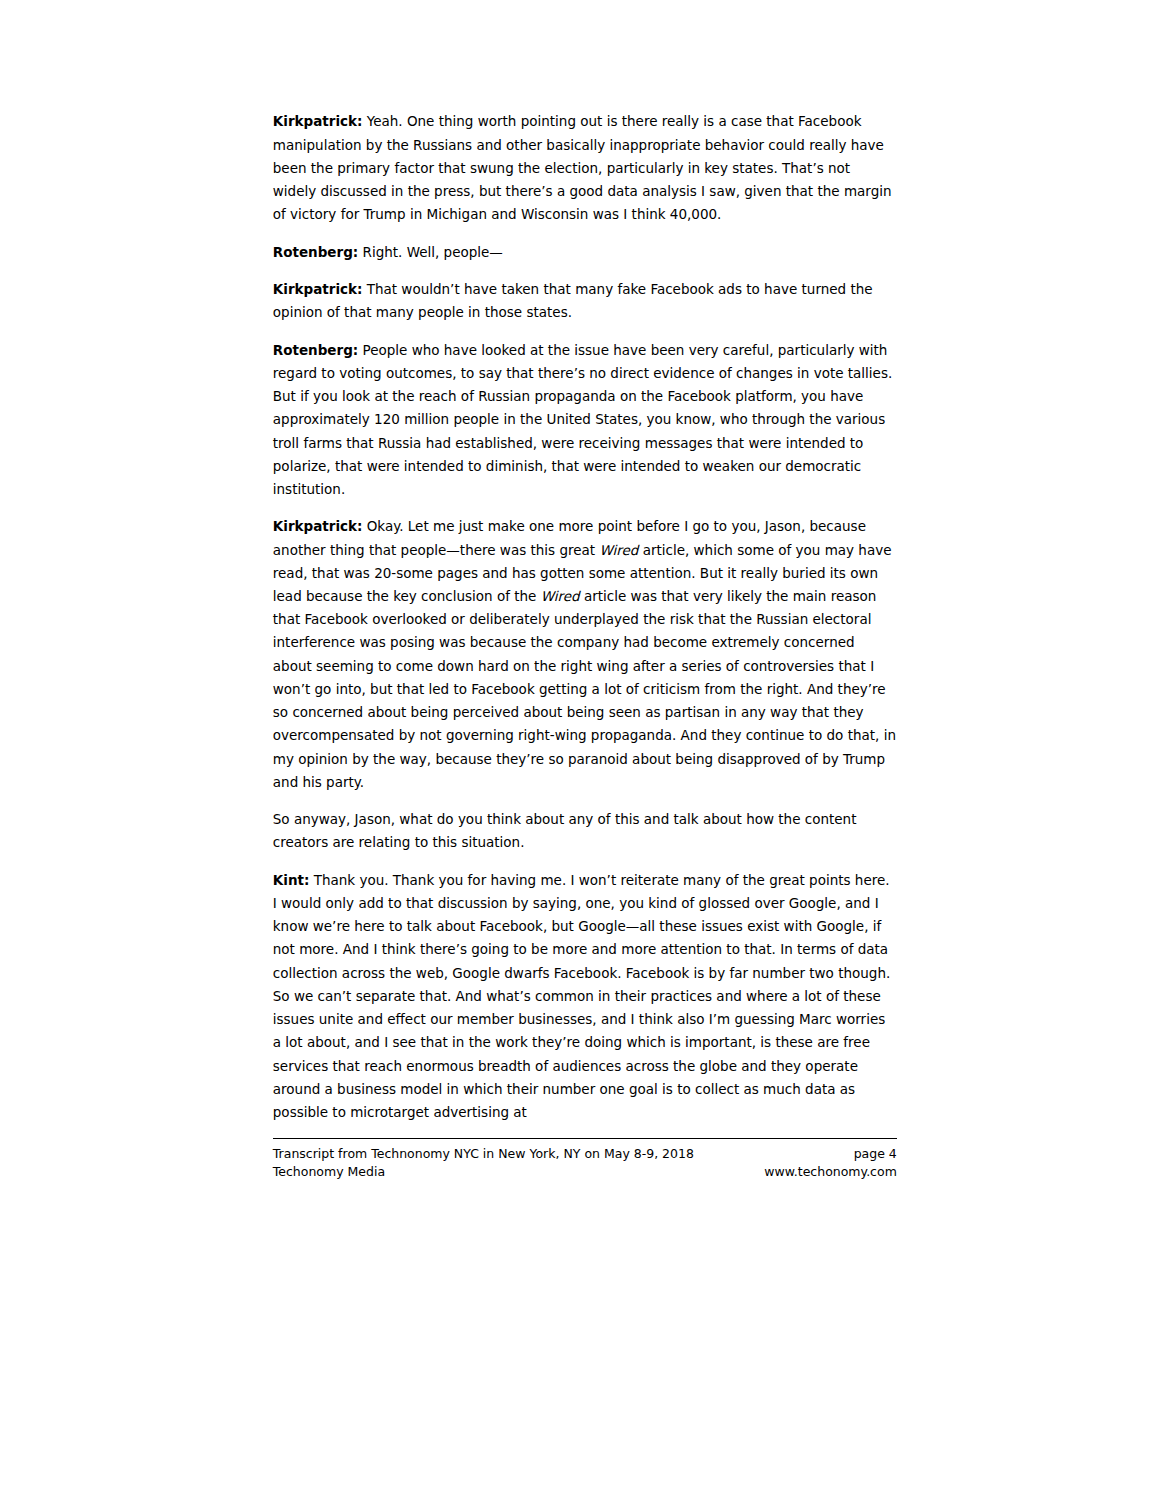Kirkpatrick: Yeah. One thing worth pointing out is there really is a case that Facebook manipulation by the Russians and other basically inappropriate behavior could really have been the primary factor that swung the election, particularly in key states. That’s not widely discussed in the press, but there’s a good data analysis I saw, given that the margin of victory for Trump in Michigan and Wisconsin was I think 40,000.
Rotenberg: Right. Well, people—
Kirkpatrick: That wouldn’t have taken that many fake Facebook ads to have turned the opinion of that many people in those states.
Rotenberg: People who have looked at the issue have been very careful, particularly with regard to voting outcomes, to say that there’s no direct evidence of changes in vote tallies. But if you look at the reach of Russian propaganda on the Facebook platform, you have approximately 120 million people in the United States, you know, who through the various troll farms that Russia had established, were receiving messages that were intended to polarize, that were intended to diminish, that were intended to weaken our democratic institution.
Kirkpatrick: Okay. Let me just make one more point before I go to you, Jason, because another thing that people—there was this great Wired article, which some of you may have read, that was 20-some pages and has gotten some attention. But it really buried its own lead because the key conclusion of the Wired article was that very likely the main reason that Facebook overlooked or deliberately underplayed the risk that the Russian electoral interference was posing was because the company had become extremely concerned about seeming to come down hard on the right wing after a series of controversies that I won’t go into, but that led to Facebook getting a lot of criticism from the right. And they’re so concerned about being perceived about being seen as partisan in any way that they overcompensated by not governing right-wing propaganda. And they continue to do that, in my opinion by the way, because they’re so paranoid about being disapproved of by Trump and his party.
So anyway, Jason, what do you think about any of this and talk about how the content creators are relating to this situation.
Kint: Thank you. Thank you for having me. I won’t reiterate many of the great points here. I would only add to that discussion by saying, one, you kind of glossed over Google, and I know we’re here to talk about Facebook, but Google—all these issues exist with Google, if not more. And I think there’s going to be more and more attention to that. In terms of data collection across the web, Google dwarfs Facebook. Facebook is by far number two though. So we can’t separate that. And what’s common in their practices and where a lot of these issues unite and effect our member businesses, and I think also I’m guessing Marc worries a lot about, and I see that in the work they’re doing which is important, is these are free services that reach enormous breadth of audiences across the globe and they operate around a business model in which their number one goal is to collect as much data as possible to microtarget advertising at
Transcript from Technonomy NYC in New York, NY on May 8-9, 2018
Techonomy Media
page 4
www.techonomy.com